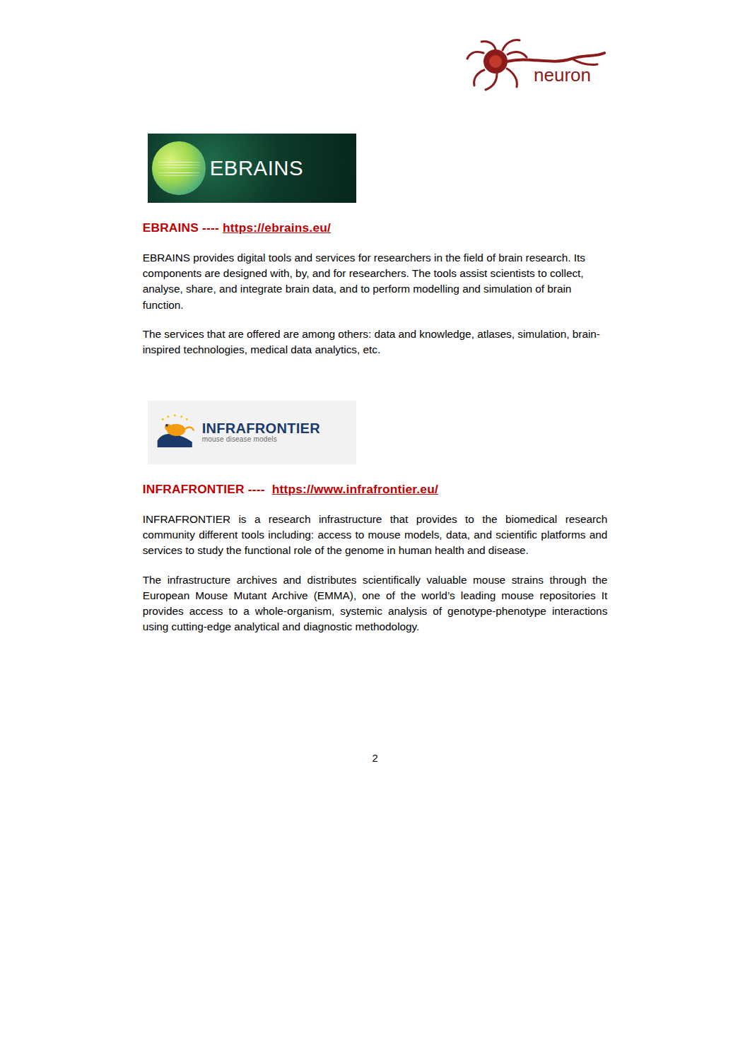neuron
EBRAINS
EBRAINS ---- https://ebrains.eu/
EBRAINS provides digital tools and services for researchers in the field of brain research. Its components are designed with, by, and for researchers. The tools assist scientists to collect, analyse, share, and integrate brain data, and to perform modelling and simulation of brain function.
The services that are offered are among others: data and knowledge, atlases, simulation, brain-inspired technologies, medical data analytics, etc.
INFRAFRONTIER
mouse disease models
INFRAFRONTIER ---- https://www.infrafrontier.eu/
INFRAFRONTIER is a research infrastructure that provides to the biomedical research community different tools including: access to mouse models, data, and scientific platforms and services to study the functional role of the genome in human health and disease.
The infrastructure archives and distributes scientifically valuable mouse strains through the European Mouse Mutant Archive (EMMA), one of the world’s leading mouse repositories It provides access to a whole-organism, systemic analysis of genotype-phenotype interactions using cutting-edge analytical and diagnostic methodology.
2